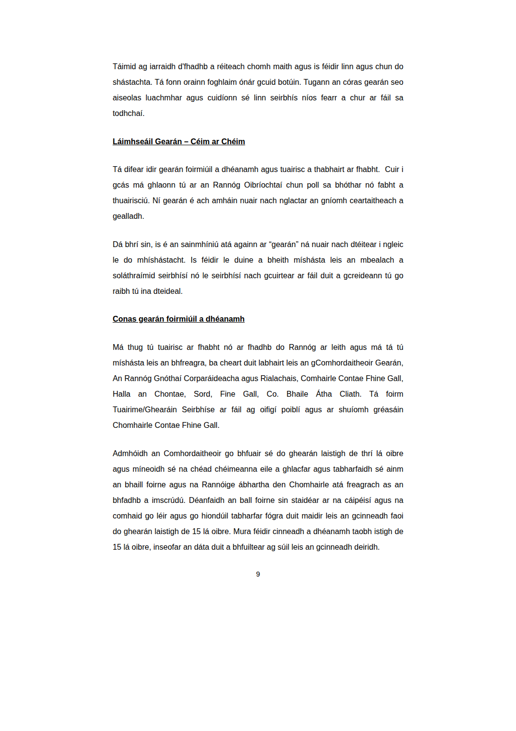Táimid ag iarraidh d'fhadhb a réiteach chomh maith agus is féidir linn agus chun do shástachta. Tá fonn orainn foghlaim ónár gcuid botúin. Tugann an córas gearán seo aiseolas luachmhar agus cuidíonn sé linn seirbhís níos fearr a chur ar fáil sa todhchaí.
Láimhseáil Gearán – Céim ar Chéim
Tá difear idir gearán foirmiúil a dhéanamh agus tuairisc a thabhairt ar fhabht. Cuir i gcás má ghlaonn tú ar an Rannóg Oibríochtaí chun poll sa bhóthar nó fabht a thuairisciú. Ní gearán é ach amháin nuair nach nglactar an gníomh ceartaitheach a gealladh.
Dá bhrí sin, is é an sainmhíniú atá againn ar “gearán” ná nuair nach dtéitear i ngleic le do mhíshástacht. Is féidir le duine a bheith míshásta leis an mbealach a soláthraímid seirbhísí nó le seirbhísí nach gcuirtear ar fáil duit a gcreideann tú go raibh tú ina dteideal.
Conas gearán foirmiúil a dhéanamh
Má thug tú tuairisc ar fhabht nó ar fhadhb do Rannóg ar leith agus má tá tú míshásta leis an bhfreagra, ba cheart duit labhairt leis an gComhordaitheoir Gearán, An Rannóg Gnóthaí Corparáideacha agus Rialachais, Comhairle Contae Fhine Gall, Halla an Chontae, Sord, Fine Gall, Co. Bhaile Átha Cliath. Tá foirm Tuairime/Ghearáin Seirbhíse ar fáil ag oifigí poiblí agus ar shuíomh gréasáin Chomhairle Contae Fhine Gall.
Admhóidh an Comhordaitheoir go bhfuair sé do ghearán laistigh de thrí lá oibre agus míneoidh sé na chéad chéimeanna eile a ghlacfar agus tabharfaidh sé ainm an bhaill foirne agus na Rannóige ábhartha den Chomhairle atá freagrach as an bhfadhb a imscrúdú. Déanfaidh an ball foirne sin staidéar ar na cáipéisí agus na comhaid go léir agus go hiondúil tabharfar fógra duit maidir leis an gcinneadh faoi do ghearán laistigh de 15 lá oibre. Mura féidir cinneadh a dhéanamh taobh istigh de 15 lá oibre, inseofar an dáta duit a bhfuiltear ag súil leis an gcinneadh deiridh.
9